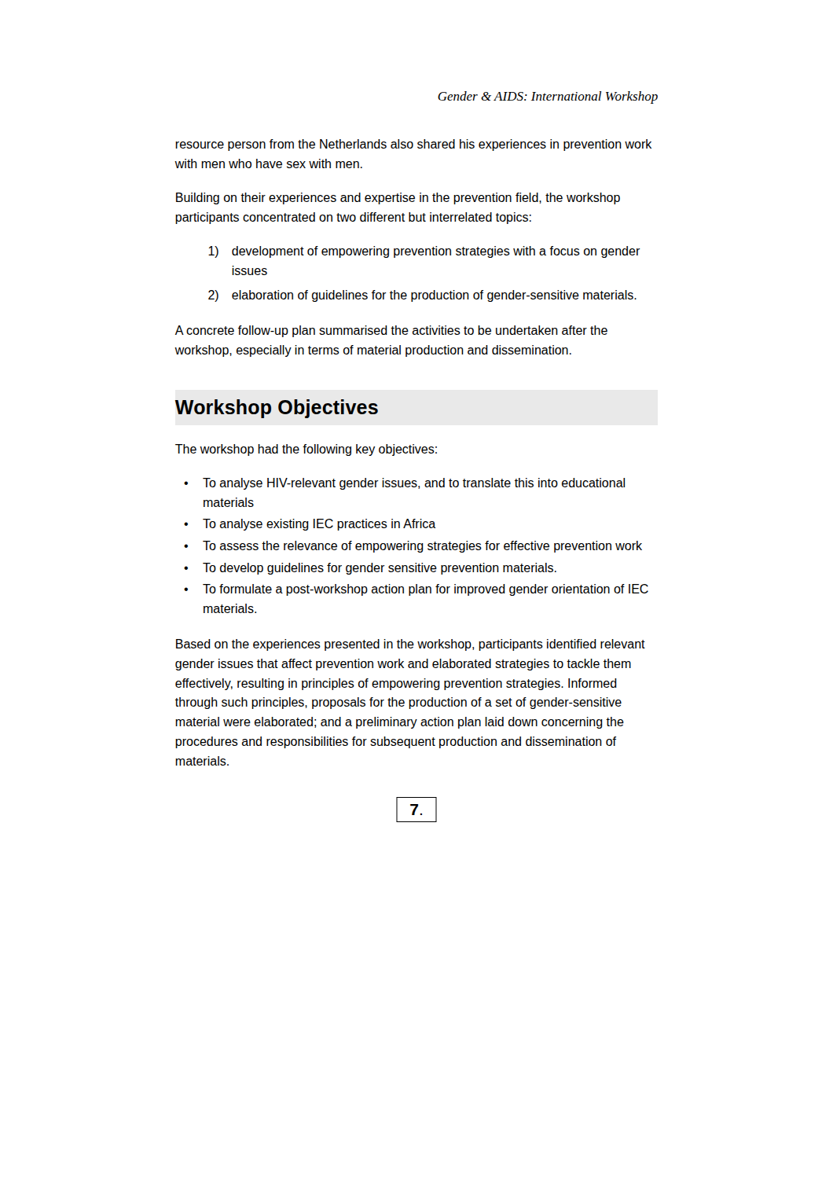Gender & AIDS: International Workshop
resource person from the Netherlands also shared his experiences in prevention work with men who have sex with men.
Building on their experiences and expertise in the prevention field, the workshop participants concentrated on two different but interrelated topics:
1) development of empowering prevention strategies with a focus on gender issues
2) elaboration of guidelines for the production of gender-sensitive materials.
A concrete follow-up plan summarised the activities to be undertaken after the workshop, especially in terms of material production and dissemination.
Workshop Objectives
The workshop had the following key objectives:
To analyse HIV-relevant gender issues, and to translate this into educational materials
To analyse existing IEC practices in Africa
To assess the relevance of empowering strategies for effective prevention work
To develop guidelines for gender sensitive prevention materials.
To formulate a post-workshop action plan for improved gender orientation of IEC materials.
Based on the experiences presented in the workshop, participants identified relevant gender issues that affect prevention work and elaborated strategies to tackle them effectively, resulting in principles of empowering prevention strategies. Informed through such principles, proposals for the production of a set of gender-sensitive material were elaborated; and a preliminary action plan laid down concerning the procedures and responsibilities for subsequent production and dissemination of materials.
7.